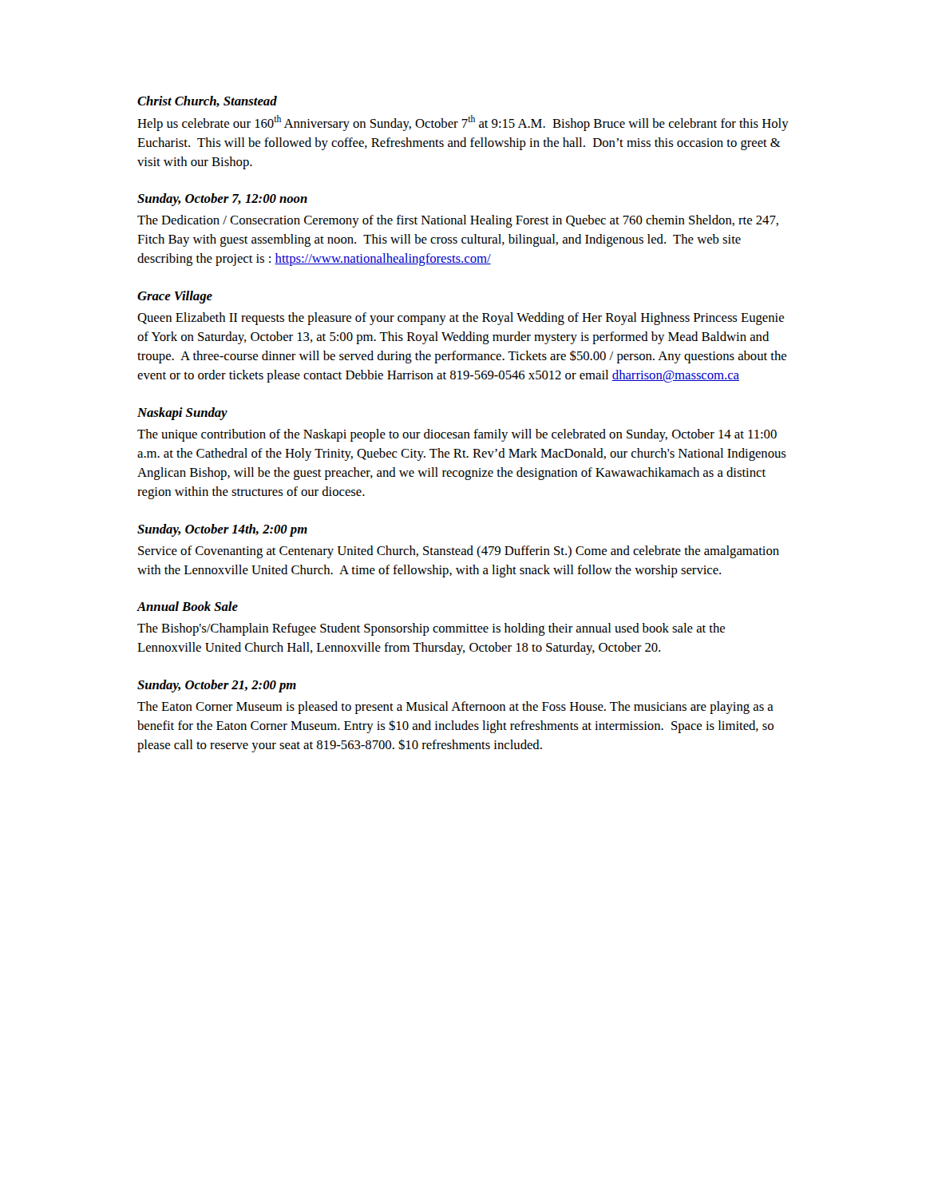Christ Church, Stanstead
Help us celebrate our 160th Anniversary on Sunday, October 7th at 9:15 A.M. Bishop Bruce will be celebrant for this Holy Eucharist. This will be followed by coffee, Refreshments and fellowship in the hall. Don’t miss this occasion to greet & visit with our Bishop.
Sunday, October 7, 12:00 noon
The Dedication / Consecration Ceremony of the first National Healing Forest in Quebec at 760 chemin Sheldon, rte 247, Fitch Bay with guest assembling at noon. This will be cross cultural, bilingual, and Indigenous led. The web site describing the project is : https://www.nationalhealingforests.com/
Grace Village
Queen Elizabeth II requests the pleasure of your company at the Royal Wedding of Her Royal Highness Princess Eugenie of York on Saturday, October 13, at 5:00 pm. This Royal Wedding murder mystery is performed by Mead Baldwin and troupe. A three-course dinner will be served during the performance. Tickets are $50.00 / person. Any questions about the event or to order tickets please contact Debbie Harrison at 819-569-0546 x5012 or email dharrison@masscom.ca
Naskapi Sunday
The unique contribution of the Naskapi people to our diocesan family will be celebrated on Sunday, October 14 at 11:00 a.m. at the Cathedral of the Holy Trinity, Quebec City. The Rt. Rev’d Mark MacDonald, our church's National Indigenous Anglican Bishop, will be the guest preacher, and we will recognize the designation of Kawawachikamach as a distinct region within the structures of our diocese.
Sunday, October 14th, 2:00 pm
Service of Covenanting at Centenary United Church, Stanstead (479 Dufferin St.) Come and celebrate the amalgamation with the Lennoxville United Church. A time of fellowship, with a light snack will follow the worship service.
Annual Book Sale
The Bishop's/Champlain Refugee Student Sponsorship committee is holding their annual used book sale at the Lennoxville United Church Hall, Lennoxville from Thursday, October 18 to Saturday, October 20.
Sunday, October 21, 2:00 pm
The Eaton Corner Museum is pleased to present a Musical Afternoon at the Foss House. The musicians are playing as a benefit for the Eaton Corner Museum. Entry is $10 and includes light refreshments at intermission. Space is limited, so please call to reserve your seat at 819-563-8700. $10 refreshments included.